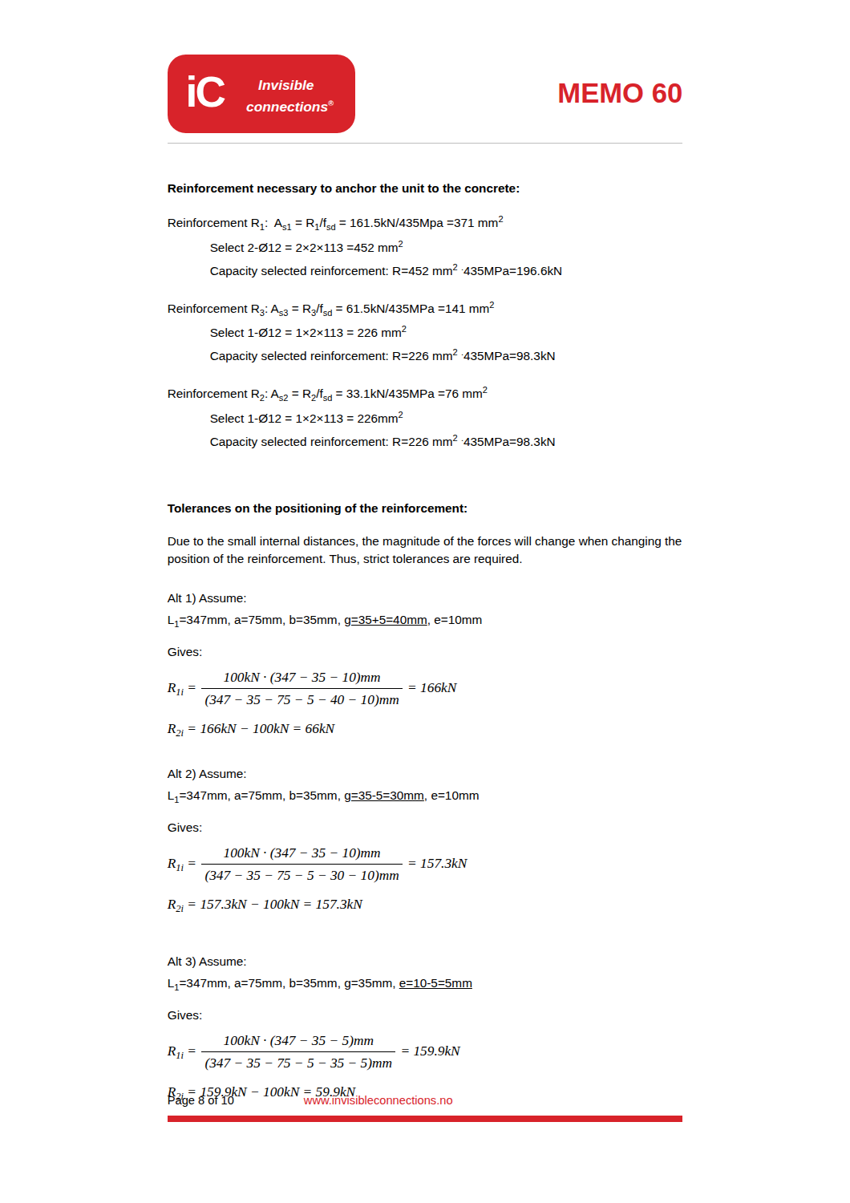iC Invisible connections®
MEMO 60
Reinforcement necessary to anchor the unit to the concrete:
Reinforcement R1: As1 = R1/fsd = 161.5kN/435Mpa =371 mm2
Select 2-Ø12 = 2×2×113 =452 mm2
Capacity selected reinforcement: R=452 mm2 .435MPa=196.6kN
Reinforcement R3: As3 = R3/fsd = 61.5kN/435MPa =141 mm2
Select 1-Ø12 = 1×2×113 = 226 mm2
Capacity selected reinforcement: R=226 mm2 .435MPa=98.3kN
Reinforcement R2: As2 = R2/fsd = 33.1kN/435MPa =76 mm2
Select 1-Ø12 = 1×2×113 = 226mm2
Capacity selected reinforcement: R=226 mm2 .435MPa=98.3kN
Tolerances on the positioning of the reinforcement:
Due to the small internal distances, the magnitude of the forces will change when changing the position of the reinforcement. Thus, strict tolerances are required.
Alt 1) Assume:
L1=347mm, a=75mm, b=35mm, g=35+5=40mm, e=10mm
Gives:
R1i = 100kN · (347 − 35 − 10)mm (347 − 35 − 75 − 5 − 40 − 10)mm = 166kN
R2i = 166kN − 100kN = 66kN
Alt 2) Assume:
L1=347mm, a=75mm, b=35mm, g=35-5=30mm, e=10mm
Gives:
R1i = 100kN · (347 − 35 − 10)mm (347 − 35 − 75 − 5 − 30 − 10)mm = 157.3kN
R2i = 157.3kN − 100kN = 157.3kN
Alt 3) Assume:
L1=347mm, a=75mm, b=35mm, g=35mm, e=10-5=5mm
Gives:
R1i = 100kN · (347 − 35 − 5)mm (347 − 35 − 75 − 5 − 35 − 5)mm = 159.9kN
R2i = 159.9kN − 100kN = 59.9kN
Page 8 of 10 www.invisibleconnections.no